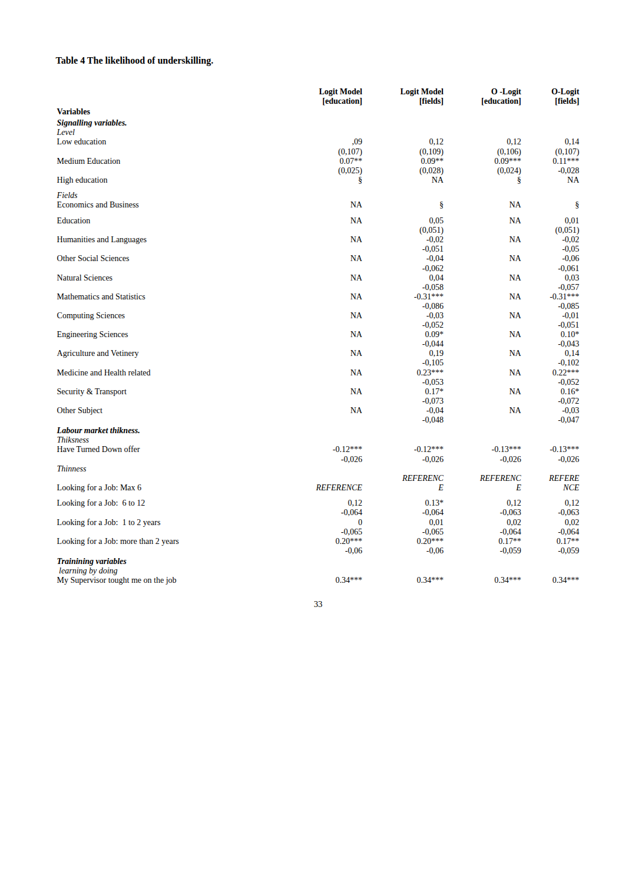Table 4 The likelihood of underskilling.
| | Logit Model [education] | Logit Model [fields] | O -Logit [education] | O-Logit [fields] |
| --- | --- | --- | --- | --- |
| Variables | | | | |
| Signalling variables. |
| Level |
| Low education | ,09 | 0,12 | 0,12 | 0,14 |
| | (0,107) | (0,109) | (0,106) | (0,107) |
| Medium Education | 0.07** | 0.09** | 0.09*** | 0.11*** |
| | (0,025) | (0,028) | (0,024) | -0,028 |
| High education | § | NA | § | NA |
| Fields |
| Economics and Business | NA | § | NA | § |
| Education | NA | 0,05 | NA | 0,01 |
| | | (0,051) | | (0,051) |
| Humanities and Languages | NA | -0,02 | NA | -0,02 |
| | | -0,051 | | -0,05 |
| Other Social Sciences | NA | -0,04 | NA | -0,06 |
| | | -0,062 | | -0,061 |
| Natural Sciences | NA | 0,04 | NA | 0,03 |
| | | -0,058 | | -0,057 |
| Mathematics and Statistics | NA | -0.31*** | NA | -0.31*** |
| | | -0,086 | | -0,085 |
| Computing Sciences | NA | -0,03 | NA | -0,01 |
| | | -0,052 | | -0,051 |
| Engineering Sciences | NA | 0.09* | NA | 0.10* |
| | | -0,044 | | -0,043 |
| Agriculture and Vetinery | NA | 0,19 | NA | 0,14 |
| | | -0,105 | | -0,102 |
| Medicine and Health related | NA | 0.23*** | NA | 0.22*** |
| | | -0,053 | | -0,052 |
| Security & Transport | NA | 0.17* | NA | 0.16* |
| | | -0,073 | | -0,072 |
| Other Subject | NA | -0,04 | NA | -0,03 |
| | | -0,048 | | -0,047 |
| Labour market thikness. |
| Thiksness |
| Have Turned Down offer | -0.12*** | -0.12*** | -0.13*** | -0.13*** |
| | -0,026 | -0,026 | -0,026 | -0,026 |
| Thinness |
| Looking for a Job: Max 6 | REFERENCE | REFERENC E | REFERENC E | REFERE NCE |
| Looking for a Job: 6 to 12 | 0,12 | 0.13* | 0,12 | 0,12 |
| | -0,064 | -0,064 | -0,063 | -0,063 |
| Looking for a Job: 1 to 2 years | 0 | 0,01 | 0,02 | 0,02 |
| | -0,065 | -0,065 | -0,064 | -0,064 |
| Looking for a Job: more than 2 years | 0.20*** | 0.20*** | 0.17** | 0.17** |
| | -0,06 | -0,06 | -0,059 | -0,059 |
| Trainining variables |
| learning by doing |
| My Supervisor tought me on the job | 0.34*** | 0.34*** | 0.34*** | 0.34*** |
33